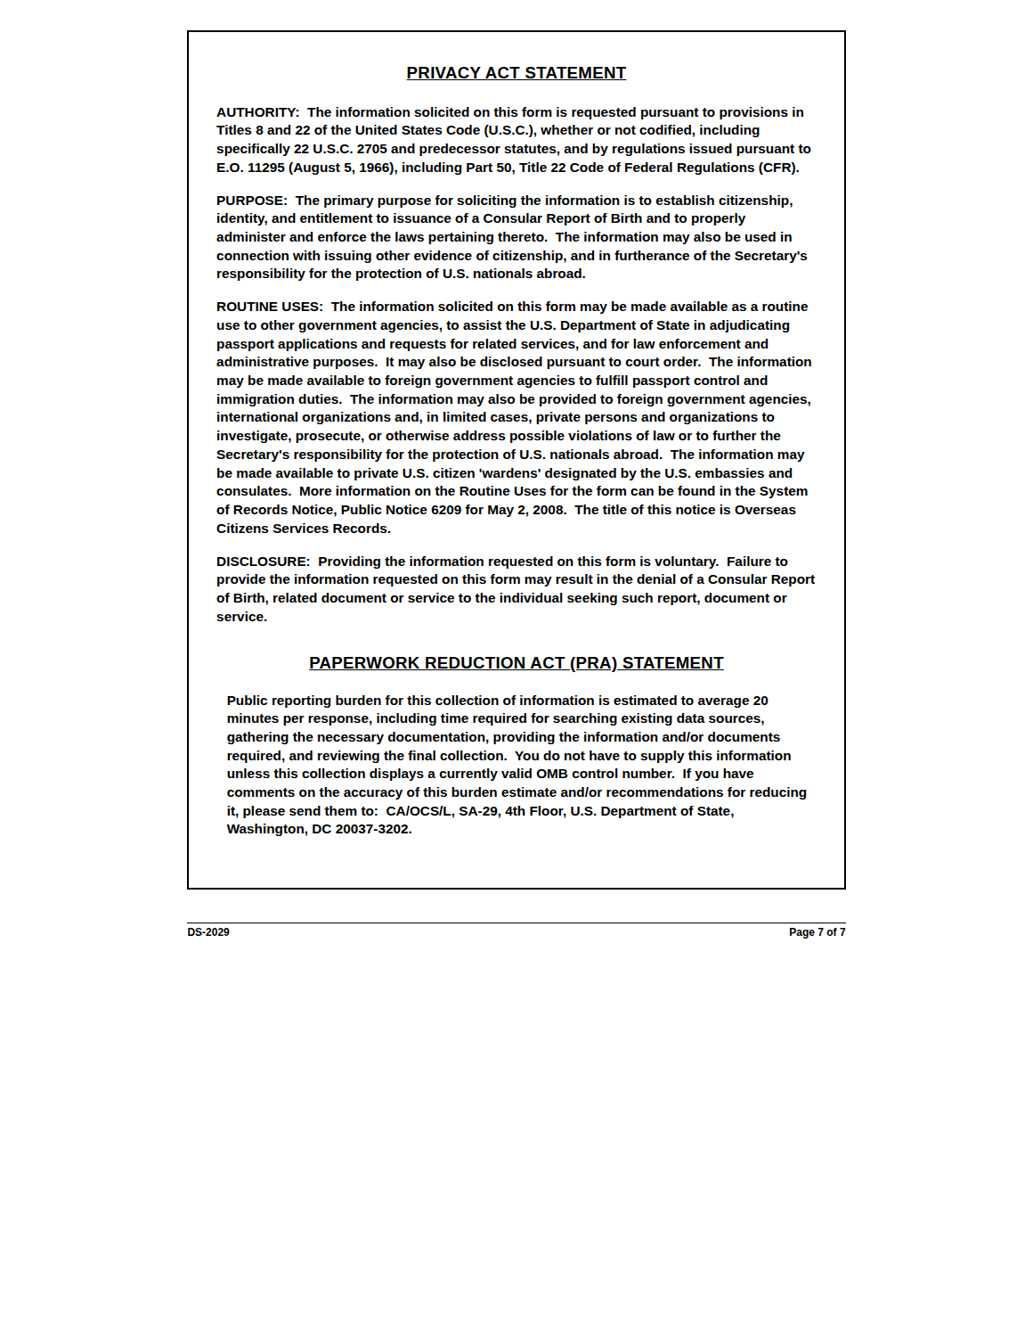PRIVACY ACT STATEMENT
AUTHORITY: The information solicited on this form is requested pursuant to provisions in Titles 8 and 22 of the United States Code (U.S.C.), whether or not codified, including specifically 22 U.S.C. 2705 and predecessor statutes, and by regulations issued pursuant to E.O. 11295 (August 5, 1966), including Part 50, Title 22 Code of Federal Regulations (CFR).
PURPOSE: The primary purpose for soliciting the information is to establish citizenship, identity, and entitlement to issuance of a Consular Report of Birth and to properly administer and enforce the laws pertaining thereto. The information may also be used in connection with issuing other evidence of citizenship, and in furtherance of the Secretary's responsibility for the protection of U.S. nationals abroad.
ROUTINE USES: The information solicited on this form may be made available as a routine use to other government agencies, to assist the U.S. Department of State in adjudicating passport applications and requests for related services, and for law enforcement and administrative purposes. It may also be disclosed pursuant to court order. The information may be made available to foreign government agencies to fulfill passport control and immigration duties. The information may also be provided to foreign government agencies, international organizations and, in limited cases, private persons and organizations to investigate, prosecute, or otherwise address possible violations of law or to further the Secretary's responsibility for the protection of U.S. nationals abroad. The information may be made available to private U.S. citizen 'wardens' designated by the U.S. embassies and consulates. More information on the Routine Uses for the form can be found in the System of Records Notice, Public Notice 6209 for May 2, 2008. The title of this notice is Overseas Citizens Services Records.
DISCLOSURE: Providing the information requested on this form is voluntary. Failure to provide the information requested on this form may result in the denial of a Consular Report of Birth, related document or service to the individual seeking such report, document or service.
PAPERWORK REDUCTION ACT (PRA) STATEMENT
Public reporting burden for this collection of information is estimated to average 20 minutes per response, including time required for searching existing data sources, gathering the necessary documentation, providing the information and/or documents required, and reviewing the final collection. You do not have to supply this information unless this collection displays a currently valid OMB control number. If you have comments on the accuracy of this burden estimate and/or recommendations for reducing it, please send them to: CA/OCS/L, SA-29, 4th Floor, U.S. Department of State, Washington, DC 20037-3202.
DS-2029 Page 7 of 7